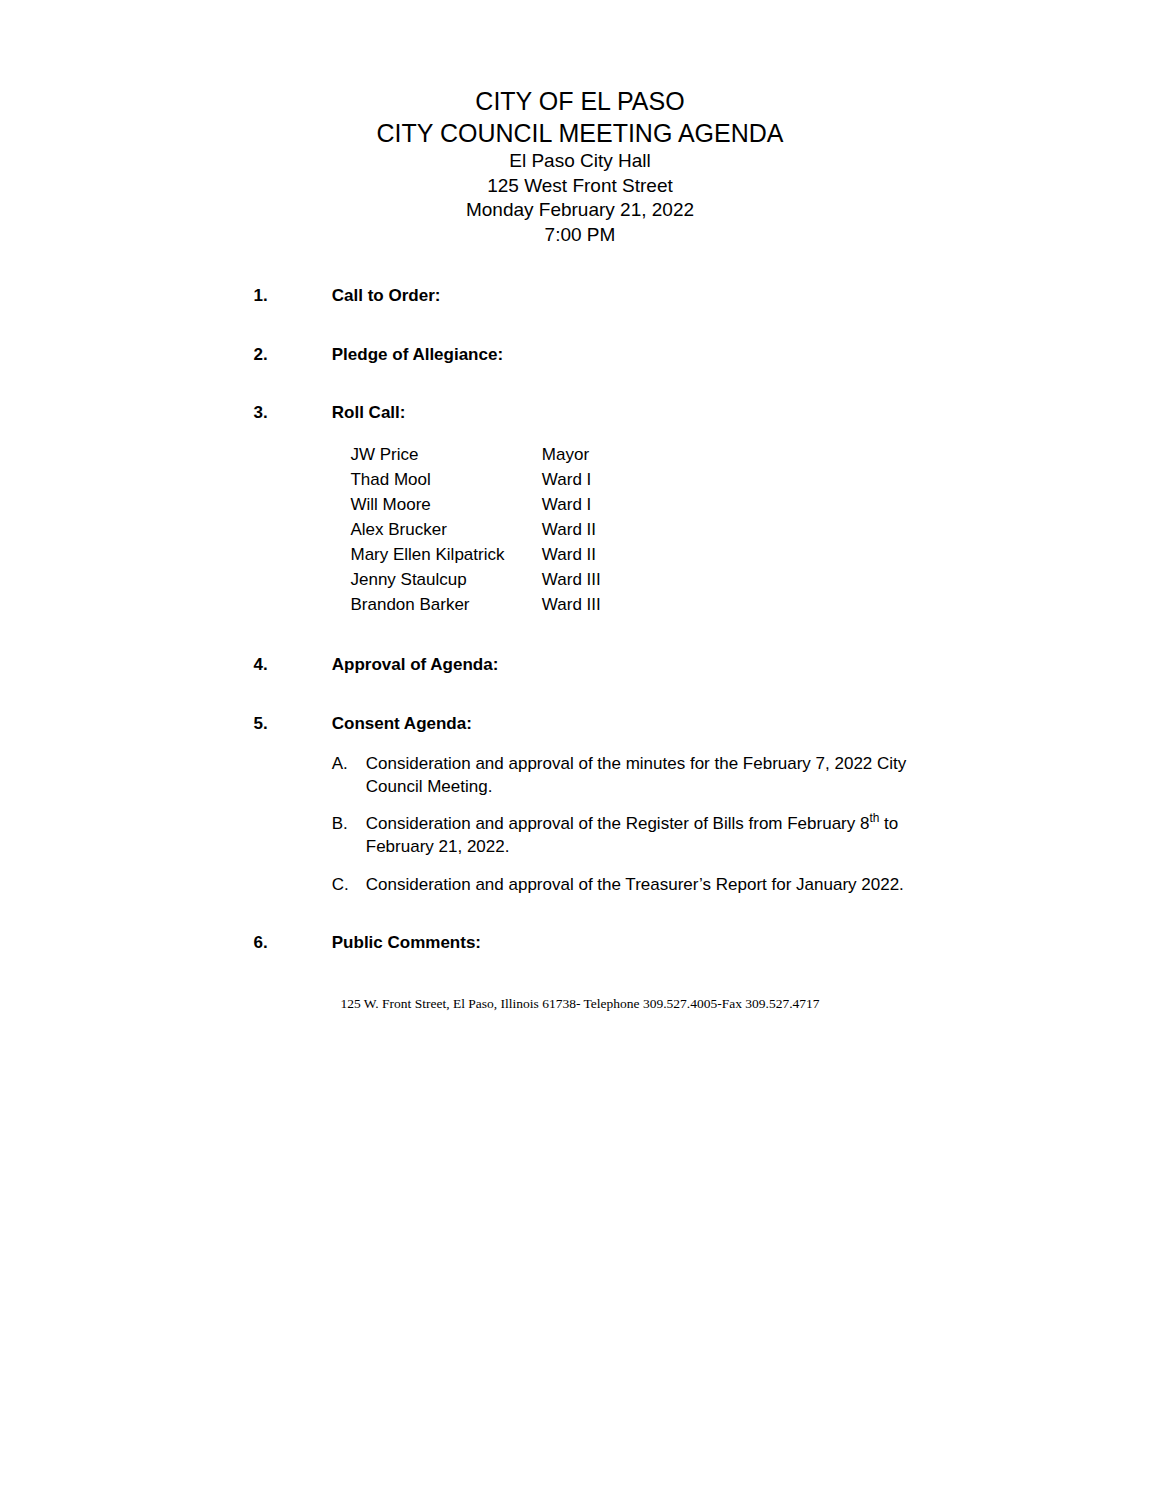CITY OF EL PASO
CITY COUNCIL MEETING AGENDA
El Paso City Hall
125 West Front Street
Monday February 21, 2022
7:00 PM
1. Call to Order:
2. Pledge of Allegiance:
3. Roll Call:
| JW Price | Mayor |
| Thad Mool | Ward I |
| Will Moore | Ward I |
| Alex Brucker | Ward II |
| Mary Ellen Kilpatrick | Ward II |
| Jenny Staulcup | Ward III |
| Brandon Barker | Ward III |
4. Approval of Agenda:
5. Consent Agenda:
A. Consideration and approval of the minutes for the February 7, 2022 City Council Meeting.
B. Consideration and approval of the Register of Bills from February 8th to February 21, 2022.
C. Consideration and approval of the Treasurer’s Report for January 2022.
6. Public Comments:
125 W. Front Street, El Paso, Illinois 61738- Telephone 309.527.4005-Fax 309.527.4717